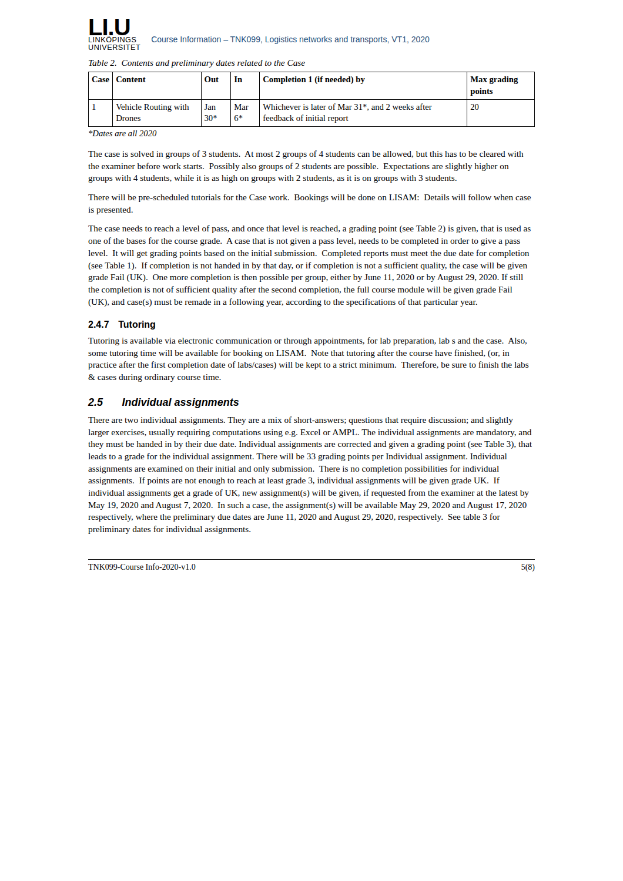LI.U LINKÖPINGS UNIVERSITET
Course Information – TNK099, Logistics networks and transports, VT1, 2020
Table 2. Contents and preliminary dates related to the Case
| Case | Content | Out | In | Completion 1 (if needed) by | Max grading points |
| --- | --- | --- | --- | --- | --- |
| 1 | Vehicle Routing with Drones | Jan 30* | Mar 6* | Whichever is later of Mar 31*, and 2 weeks after feedback of initial report | 20 |
*Dates are all 2020
The case is solved in groups of 3 students. At most 2 groups of 4 students can be allowed, but this has to be cleared with the examiner before work starts. Possibly also groups of 2 students are possible. Expectations are slightly higher on groups with 4 students, while it is as high on groups with 2 students, as it is on groups with 3 students.
There will be pre-scheduled tutorials for the Case work. Bookings will be done on LISAM: Details will follow when case is presented.
The case needs to reach a level of pass, and once that level is reached, a grading point (see Table 2) is given, that is used as one of the bases for the course grade. A case that is not given a pass level, needs to be completed in order to give a pass level. It will get grading points based on the initial submission. Completed reports must meet the due date for completion (see Table 1). If completion is not handed in by that day, or if completion is not a sufficient quality, the case will be given grade Fail (UK). One more completion is then possible per group, either by June 11, 2020 or by August 29, 2020. If still the completion is not of sufficient quality after the second completion, the full course module will be given grade Fail (UK), and case(s) must be remade in a following year, according to the specifications of that particular year.
2.4.7 Tutoring
Tutoring is available via electronic communication or through appointments, for lab preparation, lab s and the case. Also, some tutoring time will be available for booking on LISAM. Note that tutoring after the course have finished, (or, in practice after the first completion date of labs/cases) will be kept to a strict minimum. Therefore, be sure to finish the labs & cases during ordinary course time.
2.5 Individual assignments
There are two individual assignments. They are a mix of short-answers; questions that require discussion; and slightly larger exercises, usually requiring computations using e.g. Excel or AMPL. The individual assignments are mandatory, and they must be handed in by their due date. Individual assignments are corrected and given a grading point (see Table 3), that leads to a grade for the individual assignment. There will be 33 grading points per Individual assignment. Individual assignments are examined on their initial and only submission. There is no completion possibilities for individual assignments. If points are not enough to reach at least grade 3, individual assignments will be given grade UK. If individual assignments get a grade of UK, new assignment(s) will be given, if requested from the examiner at the latest by May 19, 2020 and August 7, 2020. In such a case, the assignment(s) will be available May 29, 2020 and August 17, 2020 respectively, where the preliminary due dates are June 11, 2020 and August 29, 2020, respectively. See table 3 for preliminary dates for individual assignments.
TNK099-Course Info-2020-v1.0
5(8)